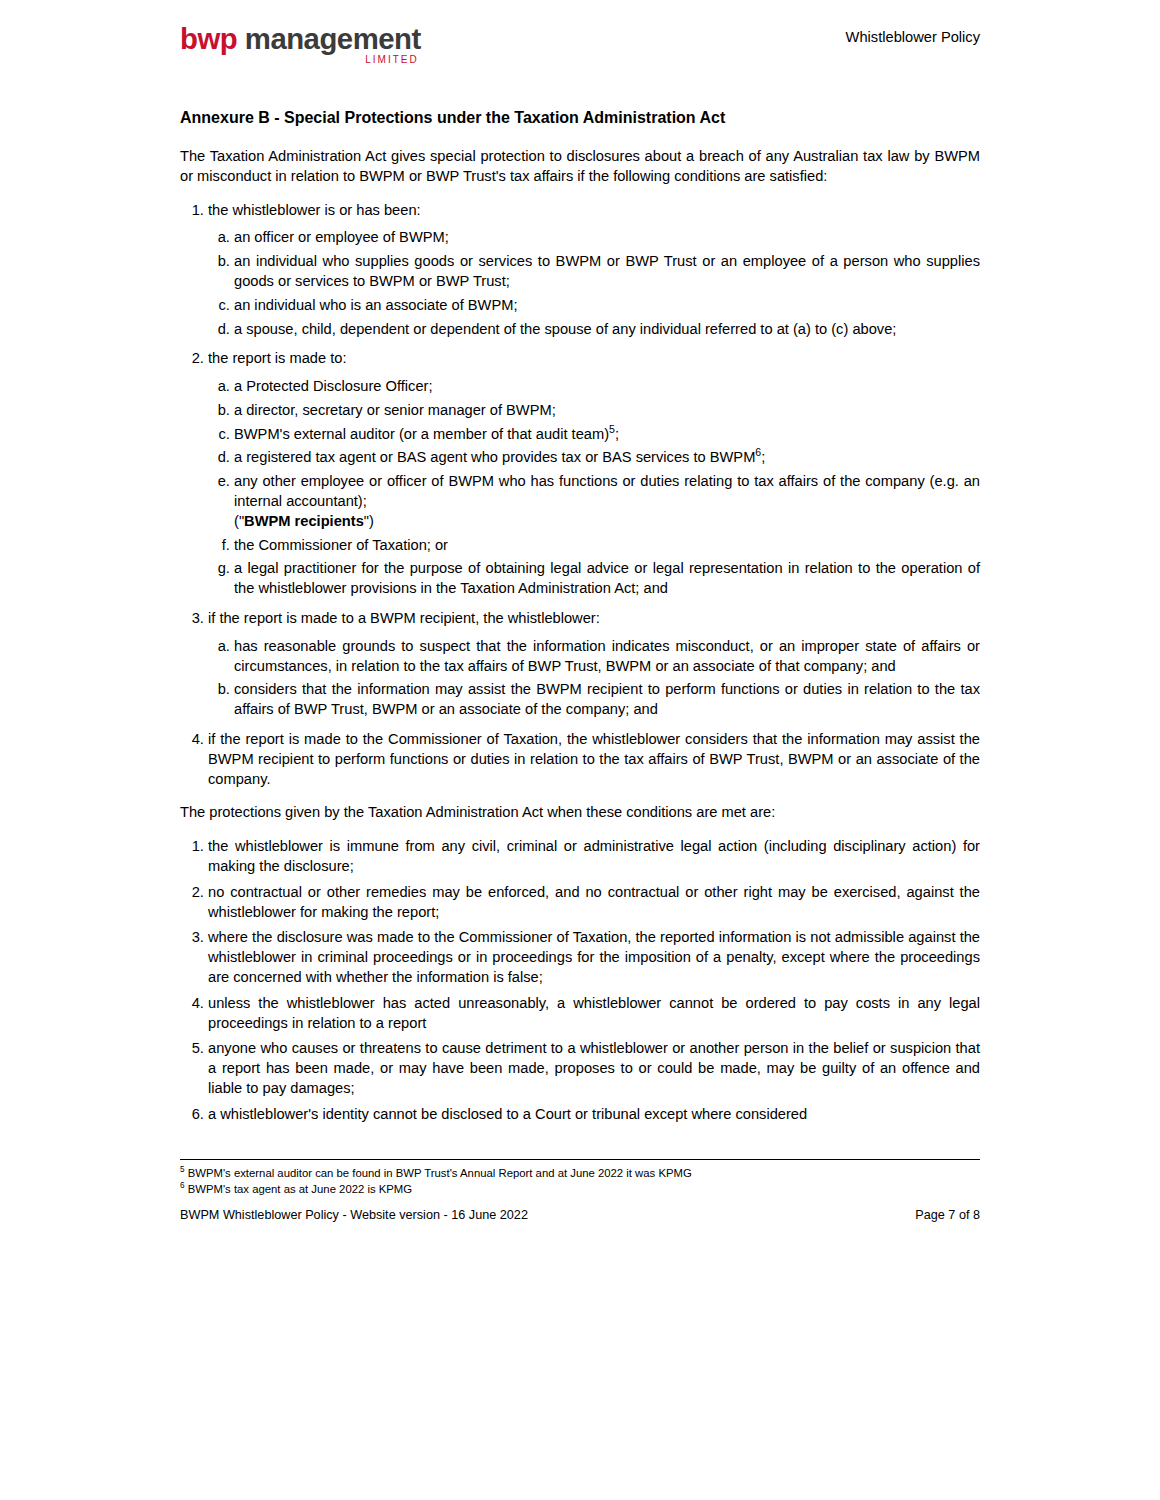bwp management
LIMITED
Whistleblower Policy
Annexure B - Special Protections under the Taxation Administration Act
The Taxation Administration Act gives special protection to disclosures about a breach of any Australian tax law by BWPM or misconduct in relation to BWPM or BWP Trust's tax affairs if the following conditions are satisfied:
the whistleblower is or has been:
an officer or employee of BWPM;
an individual who supplies goods or services to BWPM or BWP Trust or an employee of a person who supplies goods or services to BWPM or BWP Trust;
an individual who is an associate of BWPM;
a spouse, child, dependent or dependent of the spouse of any individual referred to at (a) to (c) above;
the report is made to:
a Protected Disclosure Officer;
a director, secretary or senior manager of BWPM;
BWPM's external auditor (or a member of that audit team)5;
a registered tax agent or BAS agent who provides tax or BAS services to BWPM6;
any other employee or officer of BWPM who has functions or duties relating to tax affairs of the company (e.g. an internal accountant);
("BWPM recipients")
the Commissioner of Taxation; or
a legal practitioner for the purpose of obtaining legal advice or legal representation in relation to the operation of the whistleblower provisions in the Taxation Administration Act; and
if the report is made to a BWPM recipient, the whistleblower:
has reasonable grounds to suspect that the information indicates misconduct, or an improper state of affairs or circumstances, in relation to the tax affairs of BWP Trust, BWPM or an associate of that company; and
considers that the information may assist the BWPM recipient to perform functions or duties in relation to the tax affairs of BWP Trust, BWPM or an associate of the company; and
if the report is made to the Commissioner of Taxation, the whistleblower considers that the information may assist the BWPM recipient to perform functions or duties in relation to the tax affairs of BWP Trust, BWPM or an associate of the company.
The protections given by the Taxation Administration Act when these conditions are met are:
the whistleblower is immune from any civil, criminal or administrative legal action (including disciplinary action) for making the disclosure;
no contractual or other remedies may be enforced, and no contractual or other right may be exercised, against the whistleblower for making the report;
where the disclosure was made to the Commissioner of Taxation, the reported information is not admissible against the whistleblower in criminal proceedings or in proceedings for the imposition of a penalty, except where the proceedings are concerned with whether the information is false;
unless the whistleblower has acted unreasonably, a whistleblower cannot be ordered to pay costs in any legal proceedings in relation to a report
anyone who causes or threatens to cause detriment to a whistleblower or another person in the belief or suspicion that a report has been made, or may have been made, proposes to or could be made, may be guilty of an offence and liable to pay damages;
a whistleblower's identity cannot be disclosed to a Court or tribunal except where considered
5 BWPM's external auditor can be found in BWP Trust's Annual Report and at June 2022 it was KPMG
6 BWPM's tax agent as at June 2022 is KPMG
BWPM Whistleblower Policy - Website version - 16 June 2022 Page 7 of 8